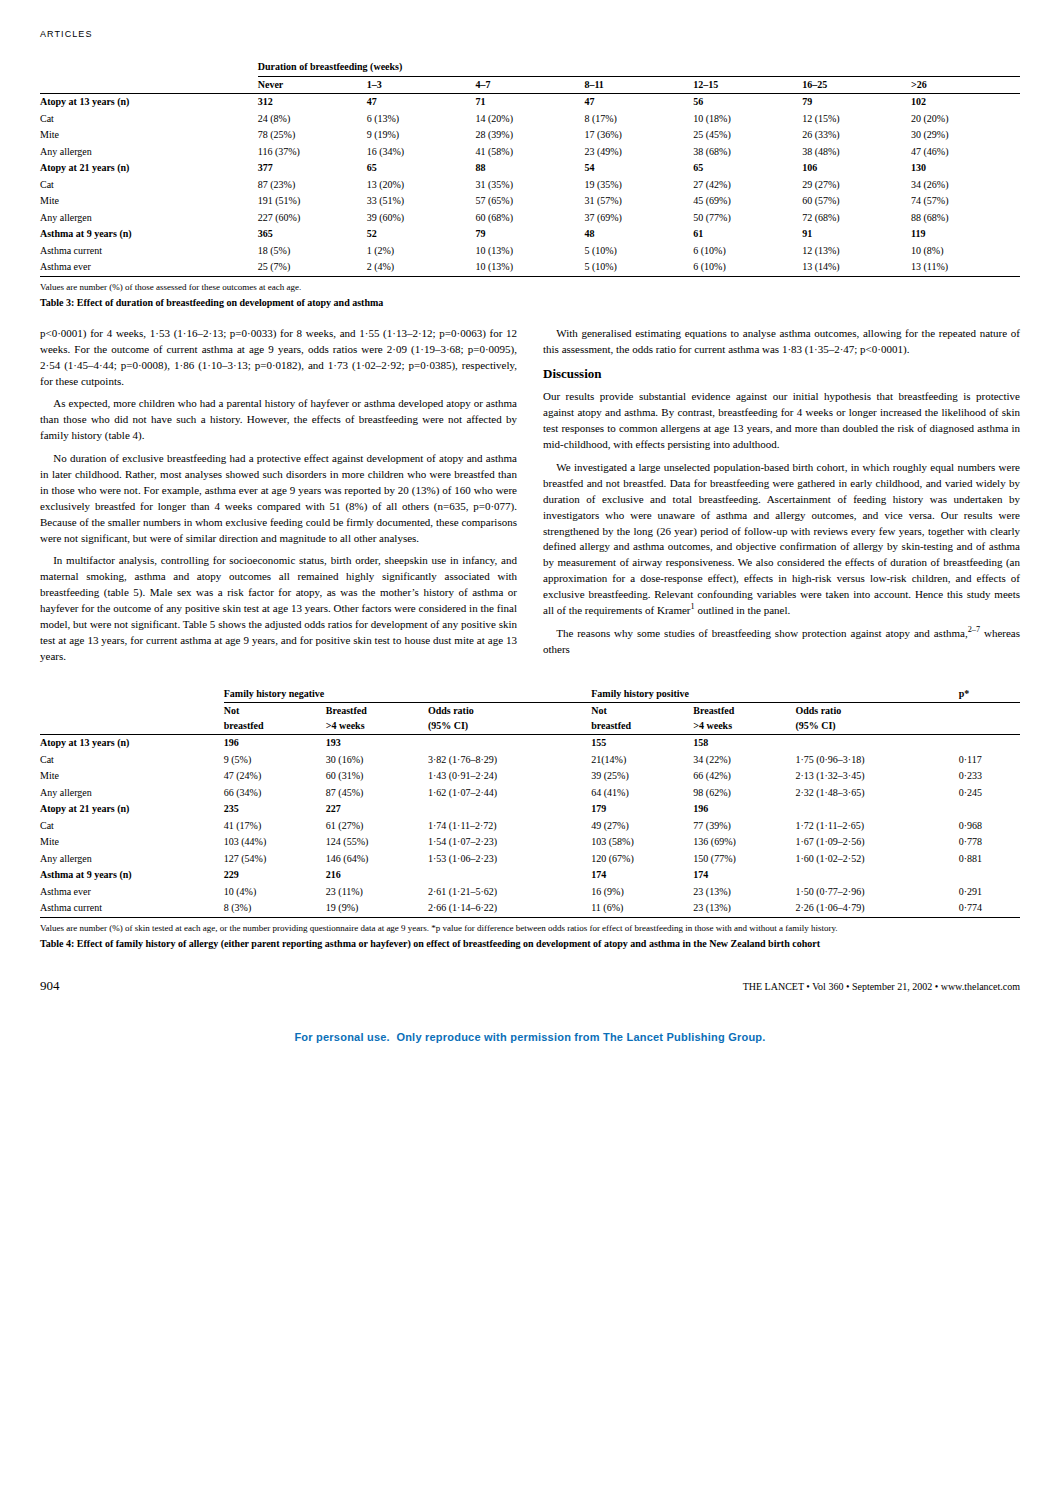ARTICLES
| | Duration of breastfeeding (weeks) |
| --- | --- |
| | Never | 1–3 | 4–7 | 8–11 | 12–15 | 16–25 | >26 |
| Atopy at 13 years (n) | 312 | 47 | 71 | 47 | 56 | 79 | 102 |
| Cat | 24 (8%) | 6 (13%) | 14 (20%) | 8 (17%) | 10 (18%) | 12 (15%) | 20 (20%) |
| Mite | 78 (25%) | 9 (19%) | 28 (39%) | 17 (36%) | 25 (45%) | 26 (33%) | 30 (29%) |
| Any allergen | 116 (37%) | 16 (34%) | 41 (58%) | 23 (49%) | 38 (68%) | 38 (48%) | 47 (46%) |
| Atopy at 21 years (n) | 377 | 65 | 88 | 54 | 65 | 106 | 130 |
| Cat | 87 (23%) | 13 (20%) | 31 (35%) | 19 (35%) | 27 (42%) | 29 (27%) | 34 (26%) |
| Mite | 191 (51%) | 33 (51%) | 57 (65%) | 31 (57%) | 45 (69%) | 60 (57%) | 74 (57%) |
| Any allergen | 227 (60%) | 39 (60%) | 60 (68%) | 37 (69%) | 50 (77%) | 72 (68%) | 88 (68%) |
| Asthma at 9 years (n) | 365 | 52 | 79 | 48 | 61 | 91 | 119 |
| Asthma current | 18 (5%) | 1 (2%) | 10 (13%) | 5 (10%) | 6 (10%) | 12 (13%) | 10 (8%) |
| Asthma ever | 25 (7%) | 2 (4%) | 10 (13%) | 5 (10%) | 6 (10%) | 13 (14%) | 13 (11%) |
Values are number (%) of those assessed for these outcomes at each age.
Table 3: Effect of duration of breastfeeding on development of atopy and asthma
p<0·0001) for 4 weeks, 1·53 (1·16–2·13; p=0·0033) for 8 weeks, and 1·55 (1·13–2·12; p=0·0063) for 12 weeks. For the outcome of current asthma at age 9 years, odds ratios were 2·09 (1·19–3·68; p=0·0095), 2·54 (1·45–4·44; p=0·0008), 1·86 (1·10–3·13; p=0·0182), and 1·73 (1·02–2·92; p=0·0385), respectively, for these cutpoints.
As expected, more children who had a parental history of hayfever or asthma developed atopy or asthma than those who did not have such a history. However, the effects of breastfeeding were not affected by family history (table 4).
No duration of exclusive breastfeeding had a protective effect against development of atopy and asthma in later childhood. Rather, most analyses showed such disorders in more children who were breastfed than in those who were not. For example, asthma ever at age 9 years was reported by 20 (13%) of 160 who were exclusively breastfed for longer than 4 weeks compared with 51 (8%) of all others (n=635, p=0·077). Because of the smaller numbers in whom exclusive feeding could be firmly documented, these comparisons were not significant, but were of similar direction and magnitude to all other analyses.
In multifactor analysis, controlling for socioeconomic status, birth order, sheepskin use in infancy, and maternal smoking, asthma and atopy outcomes all remained highly significantly associated with breastfeeding (table 5). Male sex was a risk factor for atopy, as was the mother’s history of asthma or hayfever for the outcome of any positive skin test at age 13 years. Other factors were considered in the final model, but were not significant. Table 5 shows the adjusted odds ratios for development of any positive skin test at age 13 years, for current asthma at age 9 years, and for positive skin test to house dust mite at age 13 years.
With generalised estimating equations to analyse asthma outcomes, allowing for the repeated nature of this assessment, the odds ratio for current asthma was 1·83 (1·35–2·47; p<0·0001).
Discussion
Our results provide substantial evidence against our initial hypothesis that breastfeeding is protective against atopy and asthma. By contrast, breastfeeding for 4 weeks or longer increased the likelihood of skin test responses to common allergens at age 13 years, and more than doubled the risk of diagnosed asthma in mid-childhood, with effects persisting into adulthood.
We investigated a large unselected population-based birth cohort, in which roughly equal numbers were breastfed and not breastfed. Data for breastfeeding were gathered in early childhood, and varied widely by duration of exclusive and total breastfeeding. Ascertainment of feeding history was undertaken by investigators who were unaware of asthma and allergy outcomes, and vice versa. Our results were strengthened by the long (26 year) period of follow-up with reviews every few years, together with clearly defined allergy and asthma outcomes, and objective confirmation of allergy by skin-testing and of asthma by measurement of airway responsiveness. We also considered the effects of duration of breastfeeding (an approximation for a dose-response effect), effects in high-risk versus low-risk children, and effects of exclusive breastfeeding. Relevant confounding variables were taken into account. Hence this study meets all of the requirements of Kramer1 outlined in the panel.
The reasons why some studies of breastfeeding show protection against atopy and asthma,2–7 whereas others
| | Family history negative | Family history positive | p* |
| --- | --- | --- | --- |
| | Not breastfed | Breastfed >4 weeks | Odds ratio (95% CI) | Not breastfed | Breastfed >4 weeks | Odds ratio (95% CI) | |
| Atopy at 13 years (n) | 196 | 193 | | 155 | 158 | | |
| Cat | 9 (5%) | 30 (16%) | 3·82 (1·76–8·29) | 21(14%) | 34 (22%) | 1·75 (0·96–3·18) | 0·117 |
| Mite | 47 (24%) | 60 (31%) | 1·43 (0·91–2·24) | 39 (25%) | 66 (42%) | 2·13 (1·32–3·45) | 0·233 |
| Any allergen | 66 (34%) | 87 (45%) | 1·62 (1·07–2·44) | 64 (41%) | 98 (62%) | 2·32 (1·48–3·65) | 0·245 |
| Atopy at 21 years (n) | 235 | 227 | | 179 | 196 | | |
| Cat | 41 (17%) | 61 (27%) | 1·74 (1·11–2·72) | 49 (27%) | 77 (39%) | 1·72 (1·11–2·65) | 0·968 |
| Mite | 103 (44%) | 124 (55%) | 1·54 (1·07–2·23) | 103 (58%) | 136 (69%) | 1·67 (1·09–2·56) | 0·778 |
| Any allergen | 127 (54%) | 146 (64%) | 1·53 (1·06–2·23) | 120 (67%) | 150 (77%) | 1·60 (1·02–2·52) | 0·881 |
| Asthma at 9 years (n) | 229 | 216 | | 174 | 174 | | |
| Asthma ever | 10 (4%) | 23 (11%) | 2·61 (1·21–5·62) | 16 (9%) | 23 (13%) | 1·50 (0·77–2·96) | 0·291 |
| Asthma current | 8 (3%) | 19 (9%) | 2·66 (1·14–6·22) | 11 (6%) | 23 (13%) | 2·26 (1·06–4·79) | 0·774 |
Values are number (%) of skin tested at each age, or the number providing questionnaire data at age 9 years. *p value for difference between odds ratios for effect of breastfeeding in those with and without a family history.
Table 4: Effect of family history of allergy (either parent reporting asthma or hayfever) on effect of breastfeeding on development of atopy and asthma in the New Zealand birth cohort
904
THE LANCET • Vol 360 • September 21, 2002 • www.thelancet.com
For personal use. Only reproduce with permission from The Lancet Publishing Group.